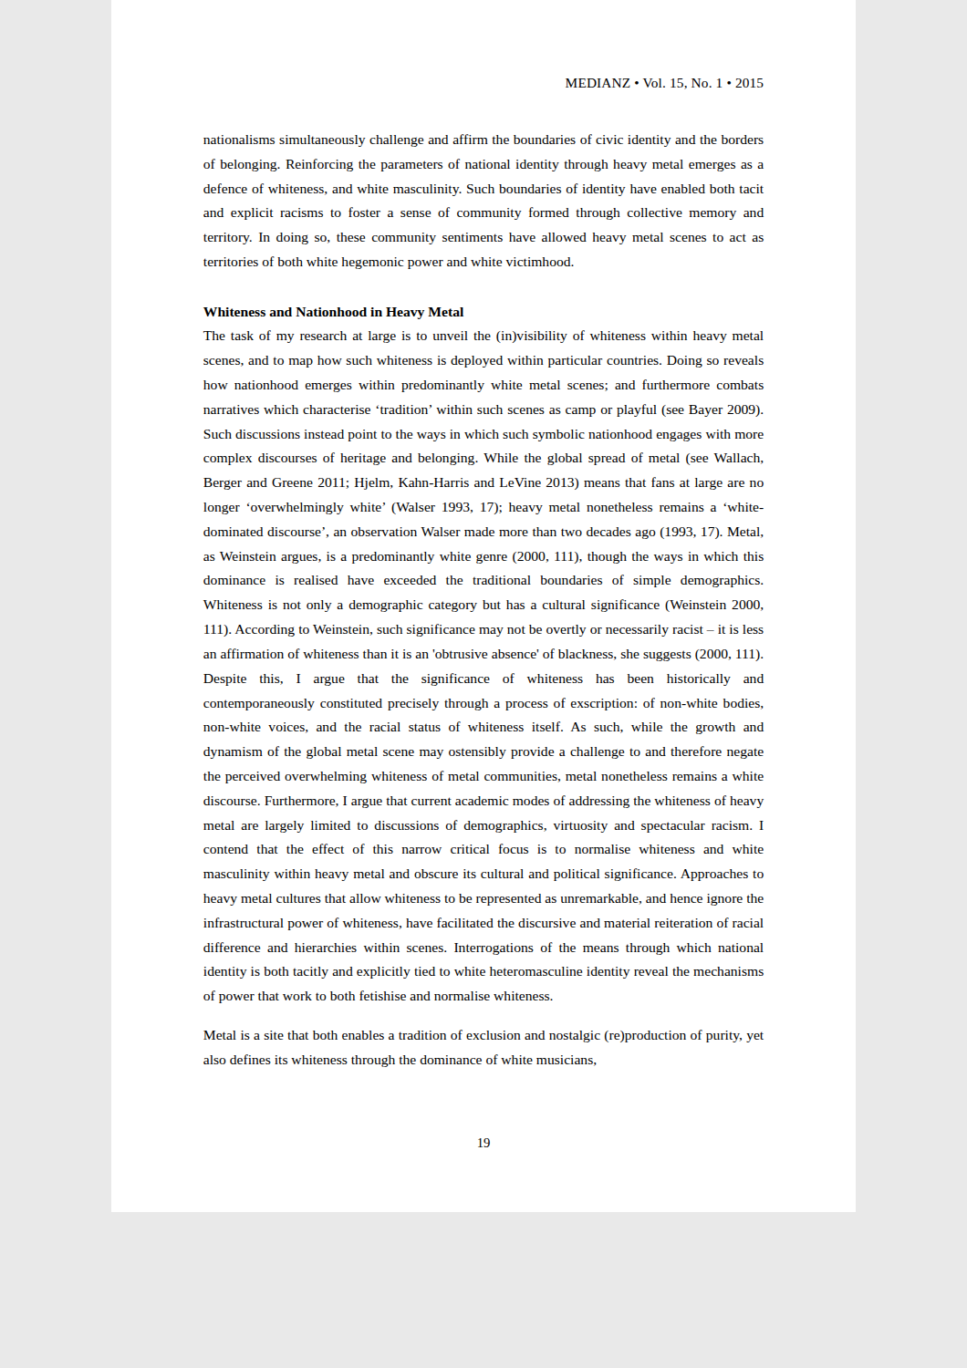MEDIANZ • Vol. 15, No. 1 • 2015
nationalisms simultaneously challenge and affirm the boundaries of civic identity and the borders of belonging. Reinforcing the parameters of national identity through heavy metal emerges as a defence of whiteness, and white masculinity. Such boundaries of identity have enabled both tacit and explicit racisms to foster a sense of community formed through collective memory and territory. In doing so, these community sentiments have allowed heavy metal scenes to act as territories of both white hegemonic power and white victimhood.
Whiteness and Nationhood in Heavy Metal
The task of my research at large is to unveil the (in)visibility of whiteness within heavy metal scenes, and to map how such whiteness is deployed within particular countries. Doing so reveals how nationhood emerges within predominantly white metal scenes; and furthermore combats narratives which characterise ‘tradition’ within such scenes as camp or playful (see Bayer 2009). Such discussions instead point to the ways in which such symbolic nationhood engages with more complex discourses of heritage and belonging. While the global spread of metal (see Wallach, Berger and Greene 2011; Hjelm, Kahn-Harris and LeVine 2013) means that fans at large are no longer ‘overwhelmingly white’ (Walser 1993, 17); heavy metal nonetheless remains a ‘white-dominated discourse’, an observation Walser made more than two decades ago (1993, 17). Metal, as Weinstein argues, is a predominantly white genre (2000, 111), though the ways in which this dominance is realised have exceeded the traditional boundaries of simple demographics. Whiteness is not only a demographic category but has a cultural significance (Weinstein 2000, 111). According to Weinstein, such significance may not be overtly or necessarily racist – it is less an affirmation of whiteness than it is an 'obtrusive absence' of blackness, she suggests (2000, 111). Despite this, I argue that the significance of whiteness has been historically and contemporaneously constituted precisely through a process of exscription: of non-white bodies, non-white voices, and the racial status of whiteness itself. As such, while the growth and dynamism of the global metal scene may ostensibly provide a challenge to and therefore negate the perceived overwhelming whiteness of metal communities, metal nonetheless remains a white discourse. Furthermore, I argue that current academic modes of addressing the whiteness of heavy metal are largely limited to discussions of demographics, virtuosity and spectacular racism. I contend that the effect of this narrow critical focus is to normalise whiteness and white masculinity within heavy metal and obscure its cultural and political significance. Approaches to heavy metal cultures that allow whiteness to be represented as unremarkable, and hence ignore the infrastructural power of whiteness, have facilitated the discursive and material reiteration of racial difference and hierarchies within scenes. Interrogations of the means through which national identity is both tacitly and explicitly tied to white heteromasculine identity reveal the mechanisms of power that work to both fetishise and normalise whiteness.
Metal is a site that both enables a tradition of exclusion and nostalgic (re)production of purity, yet also defines its whiteness through the dominance of white musicians,
19